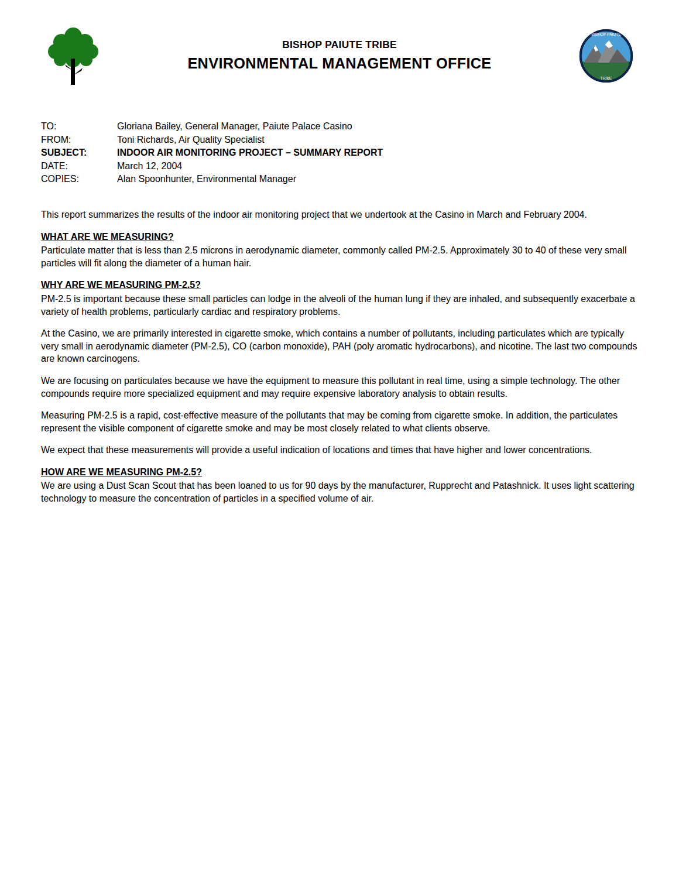BISHOP PAIUTE TRIBE
ENVIRONMENTAL MANAGEMENT OFFICE
BISHOP PAIUTE TRIBE
| TO: | Gloriana Bailey, General Manager, Paiute Palace Casino |
| FROM: | Toni Richards, Air Quality Specialist |
| SUBJECT: | INDOOR AIR MONITORING PROJECT – SUMMARY REPORT |
| DATE: | March 12, 2004 |
| COPIES: | Alan Spoonhunter, Environmental Manager |
This report summarizes the results of the indoor air monitoring project that we undertook at the Casino in March and February 2004.
WHAT ARE WE MEASURING?
Particulate matter that is less than 2.5 microns in aerodynamic diameter, commonly called PM-2.5. Approximately 30 to 40 of these very small particles will fit along the diameter of a human hair.
WHY ARE WE MEASURING PM-2.5?
PM-2.5 is important because these small particles can lodge in the alveoli of the human lung if they are inhaled, and subsequently exacerbate a variety of health problems, particularly cardiac and respiratory problems.
At the Casino, we are primarily interested in cigarette smoke, which contains a number of pollutants, including particulates which are typically very small in aerodynamic diameter (PM-2.5), CO (carbon monoxide), PAH (poly aromatic hydrocarbons), and nicotine. The last two compounds are known carcinogens.
We are focusing on particulates because we have the equipment to measure this pollutant in real time, using a simple technology. The other compounds require more specialized equipment and may require expensive laboratory analysis to obtain results.
Measuring PM-2.5 is a rapid, cost-effective measure of the pollutants that may be coming from cigarette smoke. In addition, the particulates represent the visible component of cigarette smoke and may be most closely related to what clients observe.
We expect that these measurements will provide a useful indication of locations and times that have higher and lower concentrations.
HOW ARE WE MEASURING PM-2.5?
We are using a Dust Scan Scout that has been loaned to us for 90 days by the manufacturer, Rupprecht and Patashnick. It uses light scattering technology to measure the concentration of particles in a specified volume of air.